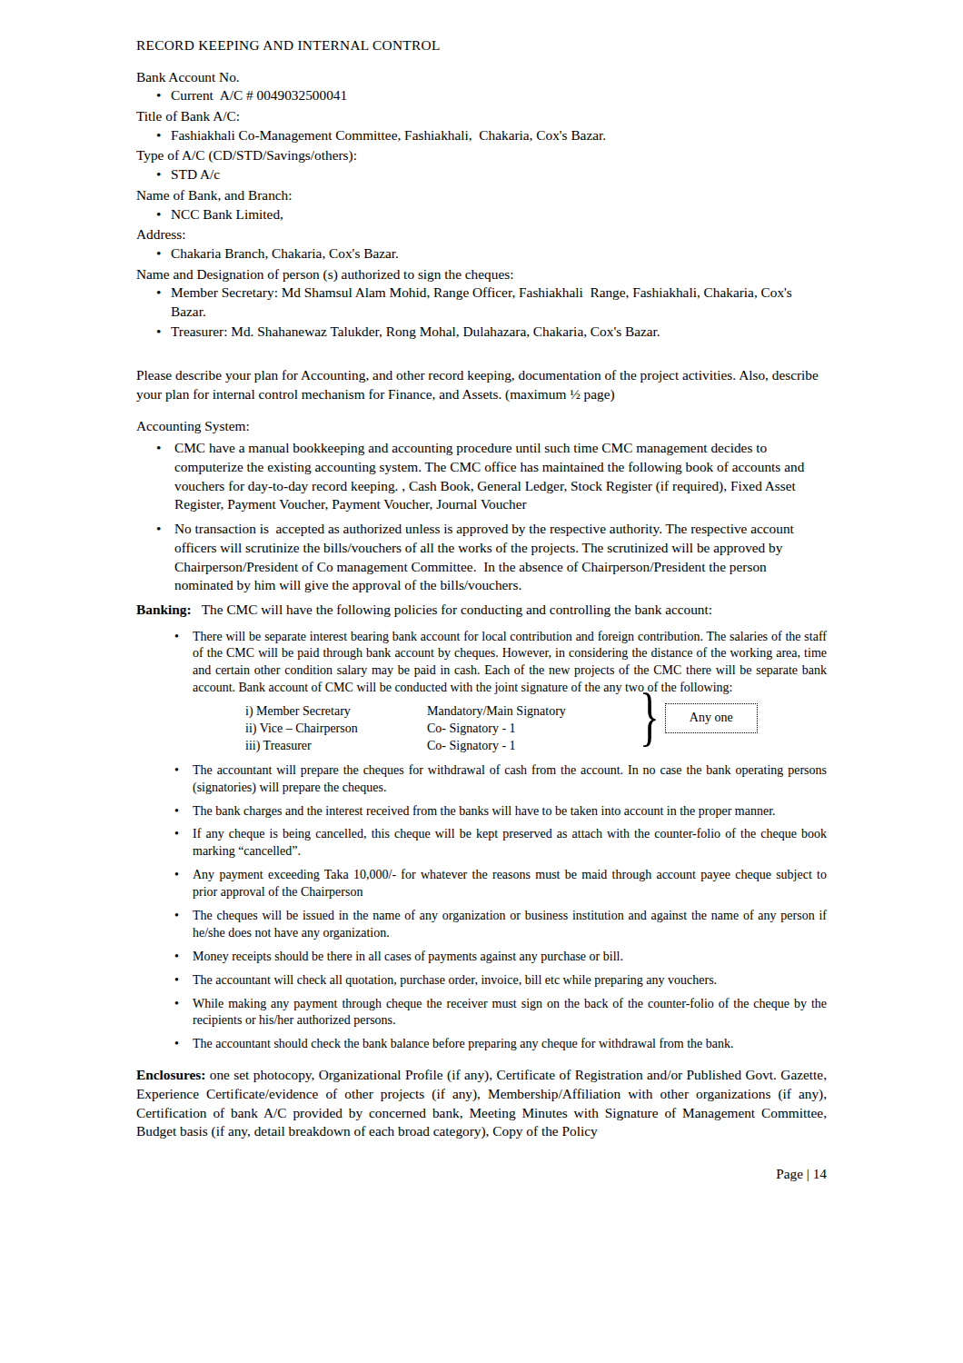RECORD KEEPING AND INTERNAL CONTROL
Bank Account No.
Current A/C # 0049032500041
Title of Bank A/C:
Fashiakhali Co-Management Committee, Fashiakhali, Chakaria, Cox's Bazar.
Type of A/C (CD/STD/Savings/others):
STD A/c
Name of Bank, and Branch:
NCC Bank Limited,
Address:
Chakaria Branch, Chakaria, Cox's Bazar.
Name and Designation of person (s) authorized to sign the cheques:
Member Secretary: Md Shamsul Alam Mohid, Range Officer, Fashiakhali Range, Fashiakhali, Chakaria, Cox's Bazar.
Treasurer: Md. Shahanewaz Talukder, Rong Mohal, Dulahazara, Chakaria, Cox's Bazar.
Please describe your plan for Accounting, and other record keeping, documentation of the project activities. Also, describe your plan for internal control mechanism for Finance, and Assets. (maximum ½ page)
Accounting System:
CMC have a manual bookkeeping and accounting procedure until such time CMC management decides to computerize the existing accounting system. The CMC office has maintained the following book of accounts and vouchers for day-to-day record keeping. , Cash Book, General Ledger, Stock Register (if required), Fixed Asset Register, Payment Voucher, Payment Voucher, Journal Voucher
No transaction is accepted as authorized unless is approved by the respective authority. The respective account officers will scrutinize the bills/vouchers of all the works of the projects. The scrutinized will be approved by Chairperson/President of Co management Committee. In the absence of Chairperson/President the person nominated by him will give the approval of the bills/vouchers.
Banking: The CMC will have the following policies for conducting and controlling the bank account:
There will be separate interest bearing bank account for local contribution and foreign contribution. The salaries of the staff of the CMC will be paid through bank account by cheques. However, in considering the distance of the working area, time and certain other condition salary may be paid in cash. Each of the new projects of the CMC there will be separate bank account. Bank account of CMC will be conducted with the joint signature of the any two of the following:
i) Member Secretary
Mandatory/Main Signatory
ii) Vice – Chairperson
Co- Signatory - 1
iii) Treasurer
Co- Signatory - 1
} Any one
The accountant will prepare the cheques for withdrawal of cash from the account. In no case the bank operating persons (signatories) will prepare the cheques.
The bank charges and the interest received from the banks will have to be taken into account in the proper manner.
If any cheque is being cancelled, this cheque will be kept preserved as attach with the counter-folio of the cheque book marking “cancelled”.
Any payment exceeding Taka 10,000/- for whatever the reasons must be maid through account payee cheque subject to prior approval of the Chairperson
The cheques will be issued in the name of any organization or business institution and against the name of any person if he/she does not have any organization.
Money receipts should be there in all cases of payments against any purchase or bill.
The accountant will check all quotation, purchase order, invoice, bill etc while preparing any vouchers.
While making any payment through cheque the receiver must sign on the back of the counter-folio of the cheque by the recipients or his/her authorized persons.
The accountant should check the bank balance before preparing any cheque for withdrawal from the bank.
Enclosures: one set photocopy, Organizational Profile (if any), Certificate of Registration and/or Published Govt. Gazette, Experience Certificate/evidence of other projects (if any), Membership/Affiliation with other organizations (if any), Certification of bank A/C provided by concerned bank, Meeting Minutes with Signature of Management Committee, Budget basis (if any, detail breakdown of each broad category), Copy of the Policy
Page | 14